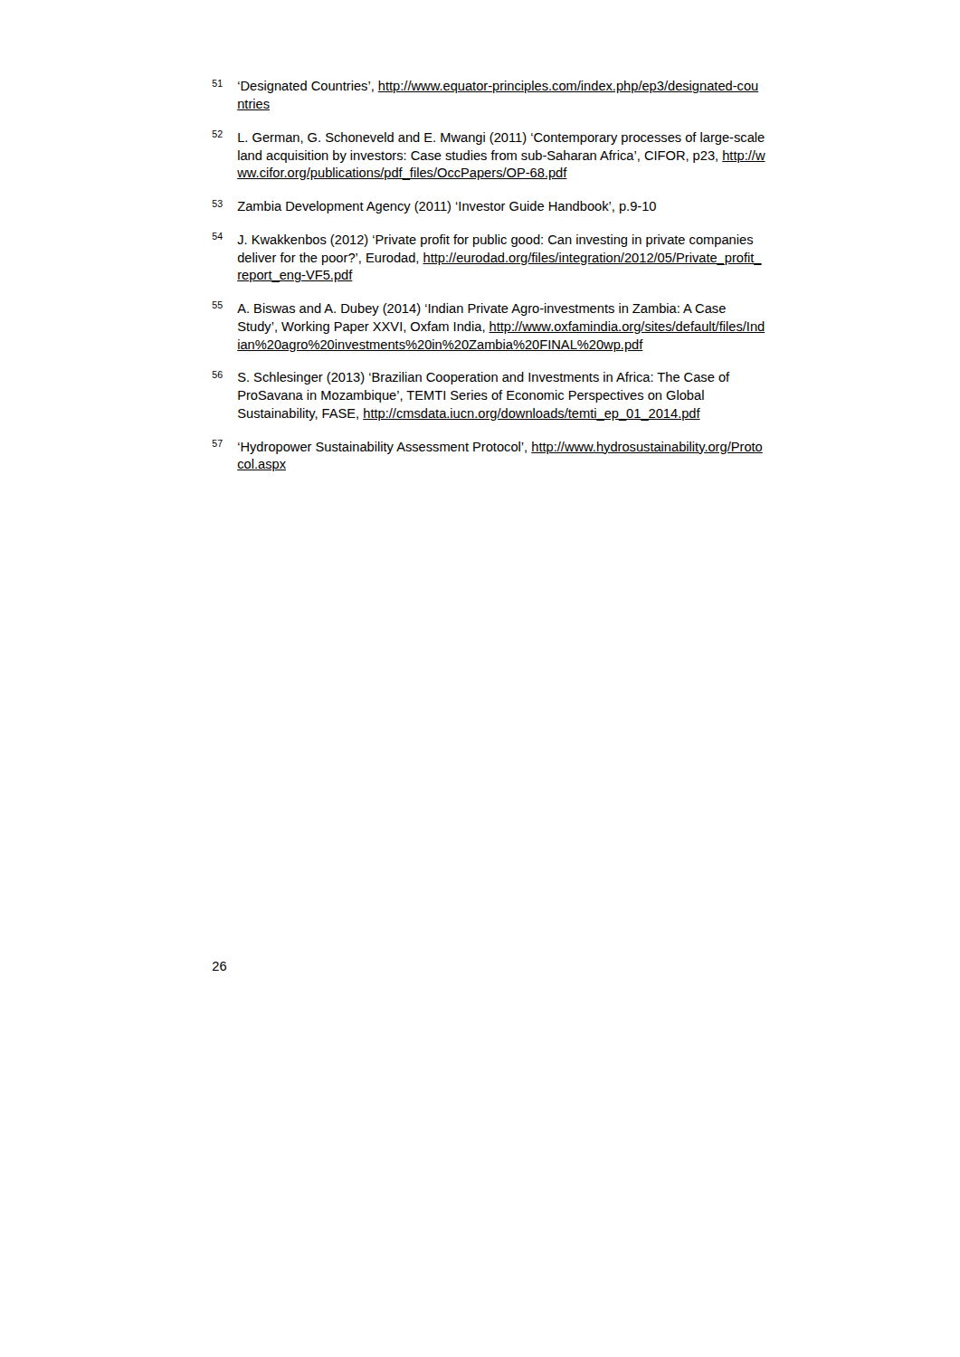51 ‘Designated Countries’, http://www.equator-principles.com/index.php/ep3/designated-countries
52 L. German, G. Schoneveld and E. Mwangi (2011) ‘Contemporary processes of large-scale land acquisition by investors: Case studies from sub-Saharan Africa’, CIFOR, p23, http://www.cifor.org/publications/pdf_files/OccPapers/OP-68.pdf
53 Zambia Development Agency (2011) ‘Investor Guide Handbook’, p.9-10
54 J. Kwakkenbos (2012) ‘Private profit for public good: Can investing in private companies deliver for the poor?’, Eurodad, http://eurodad.org/files/integration/2012/05/Private_profit_report_eng-VF5.pdf
55 A. Biswas and A. Dubey (2014) ‘Indian Private Agro-investments in Zambia: A Case Study’, Working Paper XXVI, Oxfam India, http://www.oxfamindia.org/sites/default/files/Indian%20agro%20investments%20in%20Zambia%20FINAL%20wp.pdf
56 S. Schlesinger (2013) ‘Brazilian Cooperation and Investments in Africa: The Case of ProSavana in Mozambique’, TEMTI Series of Economic Perspectives on Global Sustainability, FASE, http://cmsdata.iucn.org/downloads/temti_ep_01_2014.pdf
57 ‘Hydropower Sustainability Assessment Protocol’, http://www.hydrosustainability.org/Protocol.aspx
26